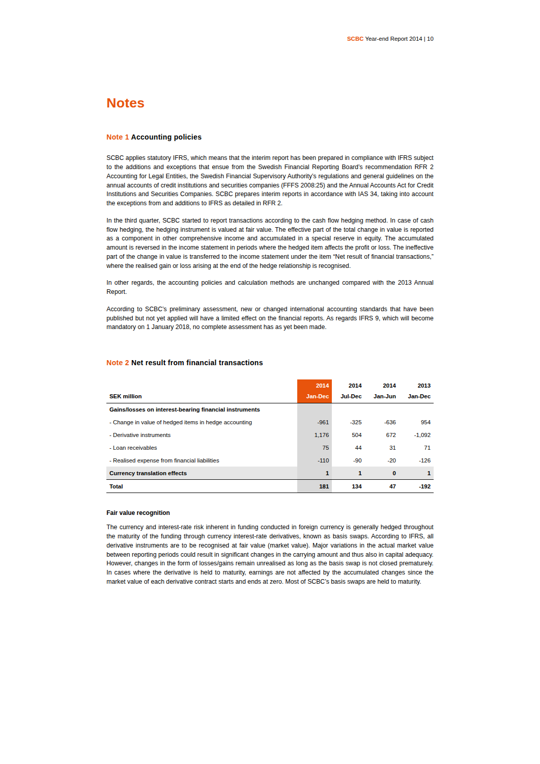SCBC Year-end Report 2014 | 10
Notes
Note 1 Accounting policies
SCBC applies statutory IFRS, which means that the interim report has been prepared in compliance with IFRS subject to the additions and exceptions that ensue from the Swedish Financial Reporting Board’s recommendation RFR 2 Accounting for Legal Entities, the Swedish Financial Supervisory Authority’s regulations and general guidelines on the annual accounts of credit institutions and securities companies (FFFS 2008:25) and the Annual Accounts Act for Credit Institutions and Securities Companies. SCBC prepares interim reports in accordance with IAS 34, taking into account the exceptions from and additions to IFRS as detailed in RFR 2.
In the third quarter, SCBC started to report transactions according to the cash flow hedging method. In case of cash flow hedging, the hedging instrument is valued at fair value. The effective part of the total change in value is reported as a component in other comprehensive income and accumulated in a special reserve in equity. The accumulated amount is reversed in the income statement in periods where the hedged item affects the profit or loss. The ineffective part of the change in value is transferred to the income statement under the item “Net result of financial transactions,” where the realised gain or loss arising at the end of the hedge relationship is recognised.
In other regards, the accounting policies and calculation methods are unchanged compared with the 2013 Annual Report.
According to SCBC’s preliminary assessment, new or changed international accounting standards that have been published but not yet applied will have a limited effect on the financial reports. As regards IFRS 9, which will become mandatory on 1 January 2018, no complete assessment has as yet been made.
Note 2 Net result from financial transactions
| | 2014 | 2014 | 2014 | 2013 |
| --- | --- | --- | --- | --- |
| SEK million | Jan-Dec | Jul-Dec | Jan-Jun | Jan-Dec |
| Gains/losses on interest-bearing financial instruments | | | | |
| - Change in value of hedged items in hedge accounting | -961 | -325 | -636 | 954 |
| - Derivative instruments | 1,176 | 504 | 672 | -1,092 |
| - Loan receivables | 75 | 44 | 31 | 71 |
| - Realised expense from financial liabilities | -110 | -90 | -20 | -126 |
| Currency translation effects | 1 | 1 | 0 | 1 |
| Total | 181 | 134 | 47 | -192 |
Fair value recognition
The currency and interest-rate risk inherent in funding conducted in foreign currency is generally hedged throughout the maturity of the funding through currency interest-rate derivatives, known as basis swaps. According to IFRS, all derivative instruments are to be recognised at fair value (market value). Major variations in the actual market value between reporting periods could result in significant changes in the carrying amount and thus also in capital adequacy. However, changes in the form of losses/gains remain unrealised as long as the basis swap is not closed prematurely. In cases where the derivative is held to maturity, earnings are not affected by the accumulated changes since the market value of each derivative contract starts and ends at zero. Most of SCBC’s basis swaps are held to maturity.